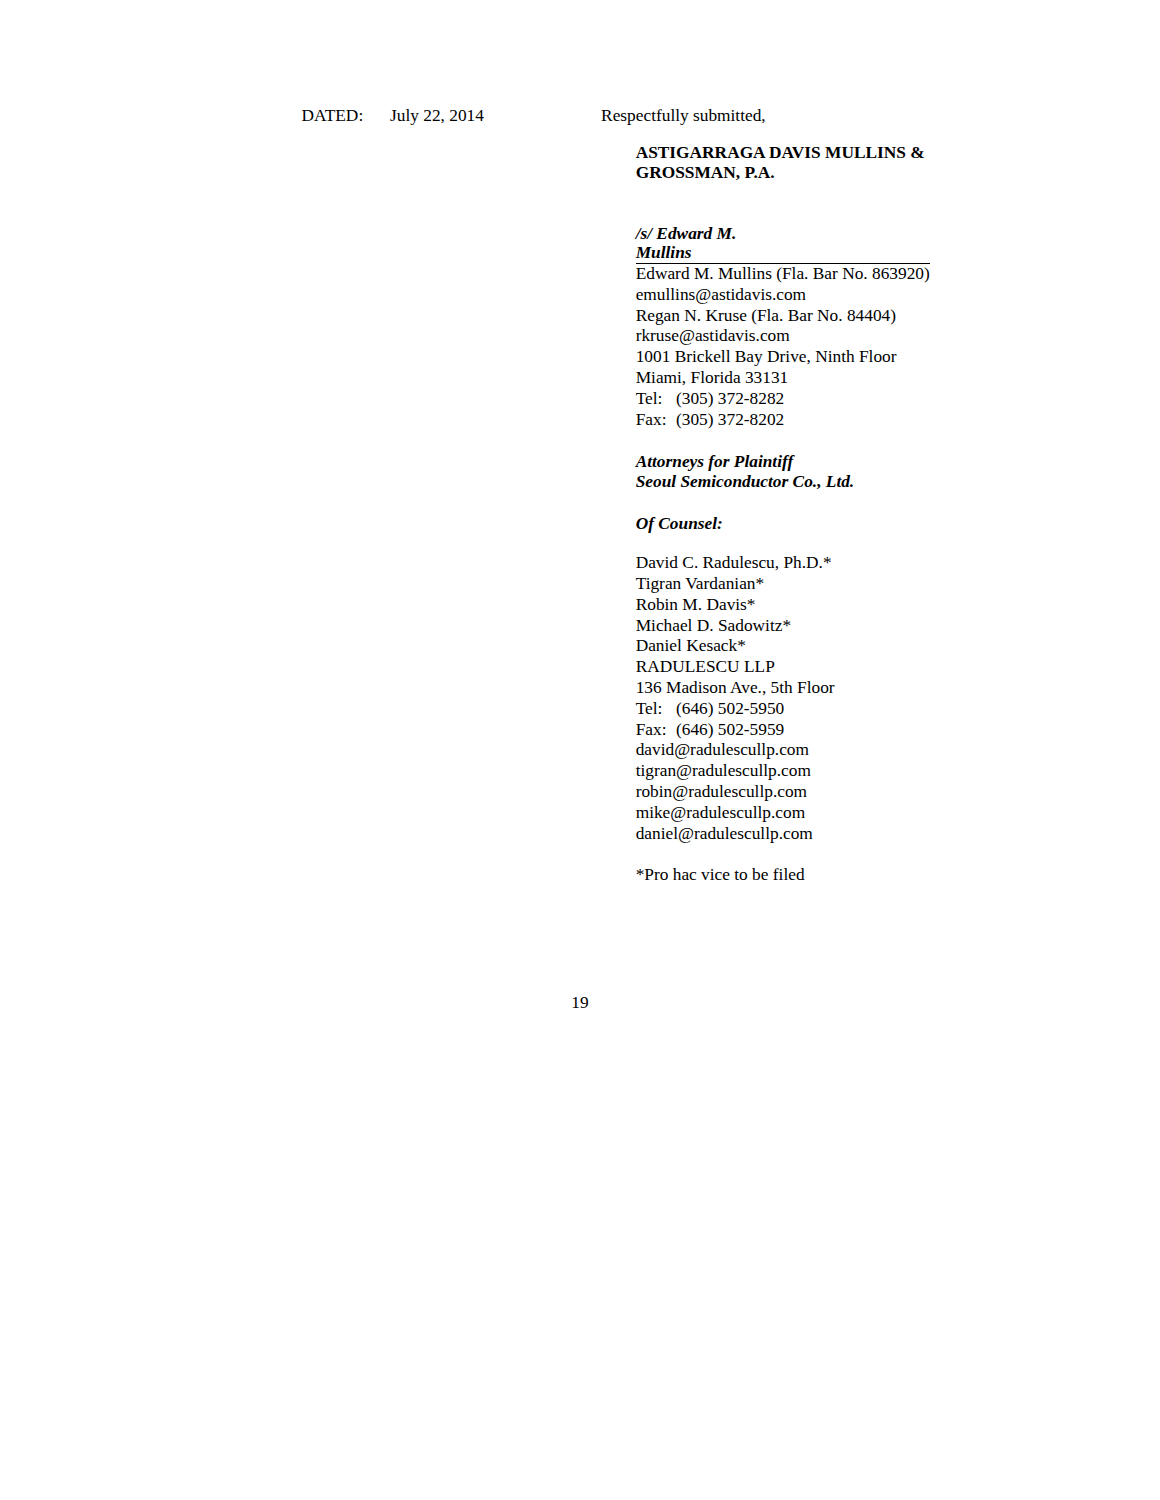DATED: July 22, 2014
Respectfully submitted,
ASTIGARRAGA DAVIS MULLINS &
GROSSMAN, P.A.
/s/ Edward M. Mullins
Edward M. Mullins (Fla. Bar No. 863920)
emullins@astidavis.com
Regan N. Kruse (Fla. Bar No. 84404)
rkruse@astidavis.com
1001 Brickell Bay Drive, Ninth Floor
Miami, Florida 33131
Tel:(305) 372-8282
Fax:(305) 372-8202
Attorneys for Plaintiff
Seoul Semiconductor Co., Ltd.
Of Counsel:
David C. Radulescu, Ph.D.*
Tigran Vardanian*
Robin M. Davis*
Michael D. Sadowitz*
Daniel Kesack*
RADULESCU LLP
136 Madison Ave., 5th Floor
Tel:(646) 502-5950
Fax:(646) 502-5959
david@radulescullp.com
tigran@radulescullp.com
robin@radulescullp.com
mike@radulescullp.com
daniel@radulescullp.com
*Pro hac vice to be filed
19